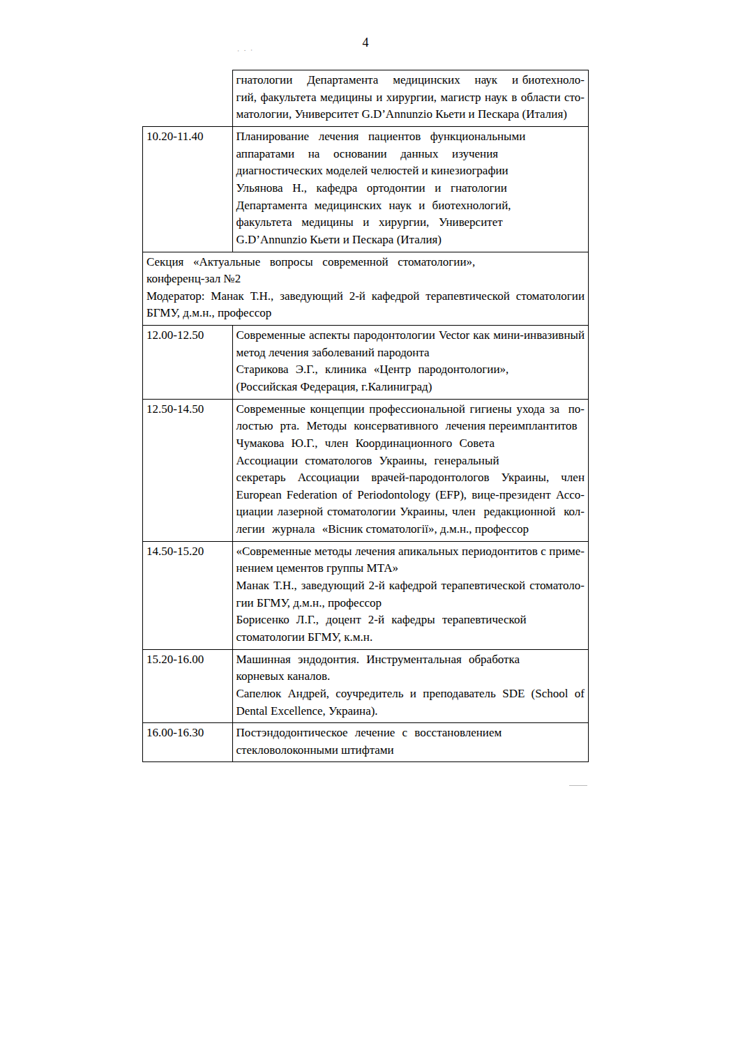4
. . .
| | гнатологии Департамента медицинских наук и биотехнологий, факультета медицины и хирургии, магистр наук в области стоматологии, Университет G.D’Annunzio Кьети и Пескара (Италия) |
| 10.20-11.40 | Планирование лечения пациентов функциональными аппаратами на основании данных изучения диагностических моделей челюстей и кинезиографии Ульянова Н., кафедра ортодонтии и гнатологии Департамента медицинских наук и биотехнологий, факультета медицины и хирургии, Университет G.D’Annunzio Кьети и Пескара (Италия) |
| Секция «Актуальные вопросы современной стоматологии», конференц-зал №2 Модератор: Манак Т.Н., заведующий 2-й кафедрой терапевтической стоматологии БГМУ, д.м.н., профессор |
| 12.00-12.50 | Современные аспекты пародонтологии Vector как мини-инвазивный метод лечения заболеваний пародонта Старикова Э.Г., клиника «Центр пародонтологии», (Российская Федерация, г.Калиниград) |
| 12.50-14.50 | Современные концепции профессиональной гигиены ухода за полостью рта. Методы консервативного лечения переимплантитов Чумакова Ю.Г., член Координационного Совета Ассоциации стоматологов Украины, генеральный секретарь Ассоциации врачей-пародонтологов Украины, член European Federation of Periodontology (EFP), вице-президент Ассоциации лазерной стоматологии Украины, член редакционной коллегии журнала «Вісник стоматології», д.м.н., профессор |
| 14.50-15.20 | «Современные методы лечения апикальных периодонтитов с применением цементов группы МТА» Манак Т.Н., заведующий 2-й кафедрой терапевтической стоматологии БГМУ, д.м.н., профессор Борисенко Л.Г., доцент 2-й кафедры терапевтической стоматологии БГМУ, к.м.н. |
| 15.20-16.00 | Машинная эндодонтия. Инструментальная обработка корневых каналов. Сапелюк Андрей, соучредитель и преподаватель SDE (School of Dental Excellence, Украина). |
| 16.00-16.30 | Постэндодонтическое лечение с восстановлением стекловолоконными штифтами |